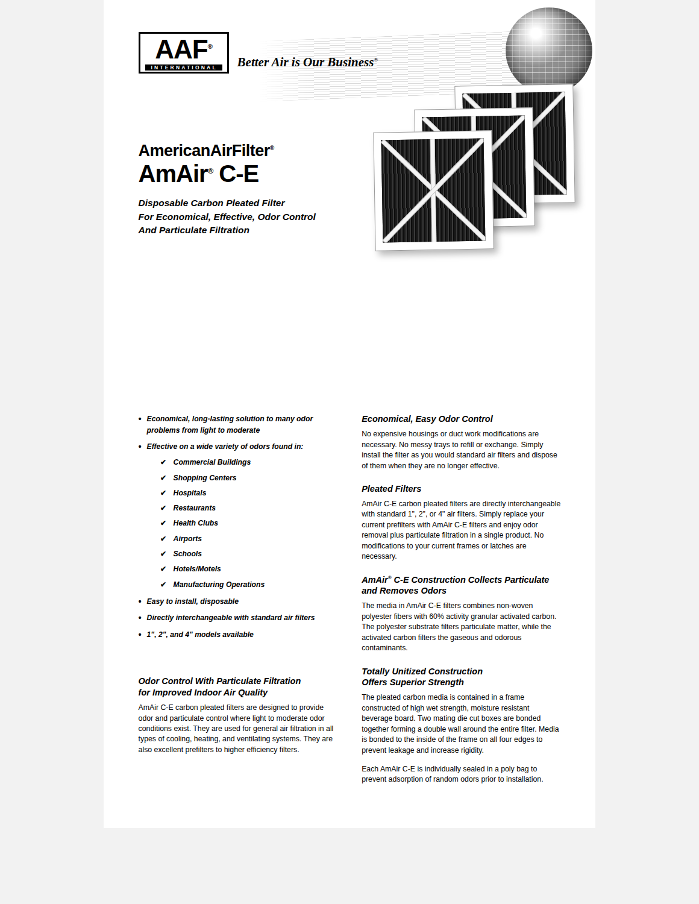AAF® INTERNATIONAL
Better Air is Our Business®
AmericanAirFilter®
AmAir® C-E
Disposable Carbon Pleated Filter
For Economical, Effective, Odor Control
And Particulate Filtration
Economical, long-lasting solution to many odor problems from light to moderate
Effective on a wide variety of odors found in:
Commercial Buildings
Shopping Centers
Hospitals
Restaurants
Health Clubs
Airports
Schools
Hotels/Motels
Manufacturing Operations
Easy to install, disposable
Directly interchangeable with standard air filters
1", 2", and 4" models available
Odor Control With Particulate Filtration
for Improved Indoor Air Quality
AmAir C-E carbon pleated filters are designed to provide odor and particulate control where light to moderate odor conditions exist. They are used for general air filtration in all types of cooling, heating, and ventilating systems. They are also excellent prefilters to higher efficiency filters.
Economical, Easy Odor Control
No expensive housings or duct work modifications are necessary. No messy trays to refill or exchange. Simply install the filter as you would standard air filters and dispose of them when they are no longer effective.
Pleated Filters
AmAir C-E carbon pleated filters are directly interchangeable with standard 1", 2", or 4" air filters. Simply replace your current prefilters with AmAir C-E filters and enjoy odor removal plus particulate filtration in a single product. No modifications to your current frames or latches are necessary.
AmAir® C-E Construction Collects Particulate
and Removes Odors
The media in AmAir C-E filters combines non-woven polyester fibers with 60% activity granular activated carbon. The polyester substrate filters particulate matter, while the activated carbon filters the gaseous and odorous contaminants.
Totally Unitized Construction
Offers Superior Strength
The pleated carbon media is contained in a frame constructed of high wet strength, moisture resistant beverage board. Two mating die cut boxes are bonded together forming a double wall around the entire filter. Media is bonded to the inside of the frame on all four edges to prevent leakage and increase rigidity.
Each AmAir C-E is individually sealed in a poly bag to prevent adsorption of random odors prior to installation.